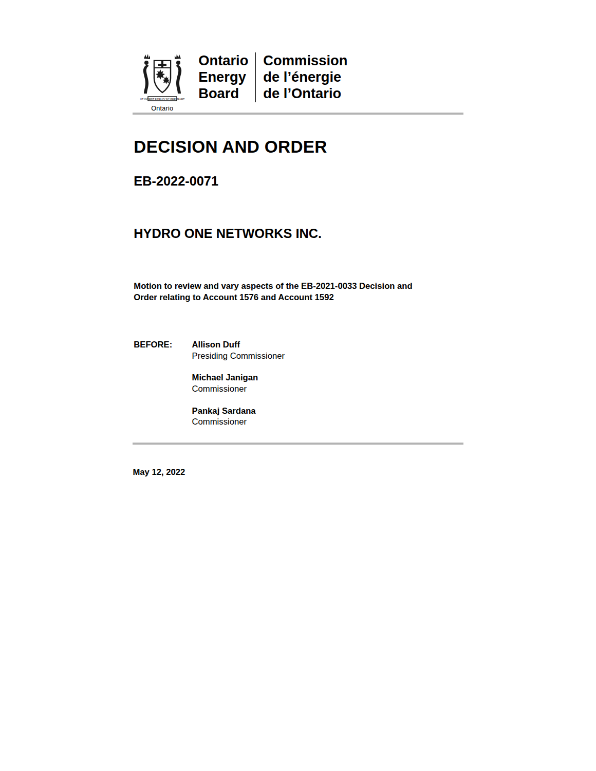UT INCEPIT FIDELIS SIC PERMANET
Ontario
Ontario
Energy
Board
Commission
de l’énergie
de l’Ontario
DECISION AND ORDER
EB-2022-0071
HYDRO ONE NETWORKS INC.
Motion to review and vary aspects of the EB-2021-0033 Decision and Order relating to Account 1576 and Account 1592
BEFORE:
Allison Duff
Presiding Commissioner
Michael Janigan
Commissioner
Pankaj Sardana
Commissioner
May 12, 2022